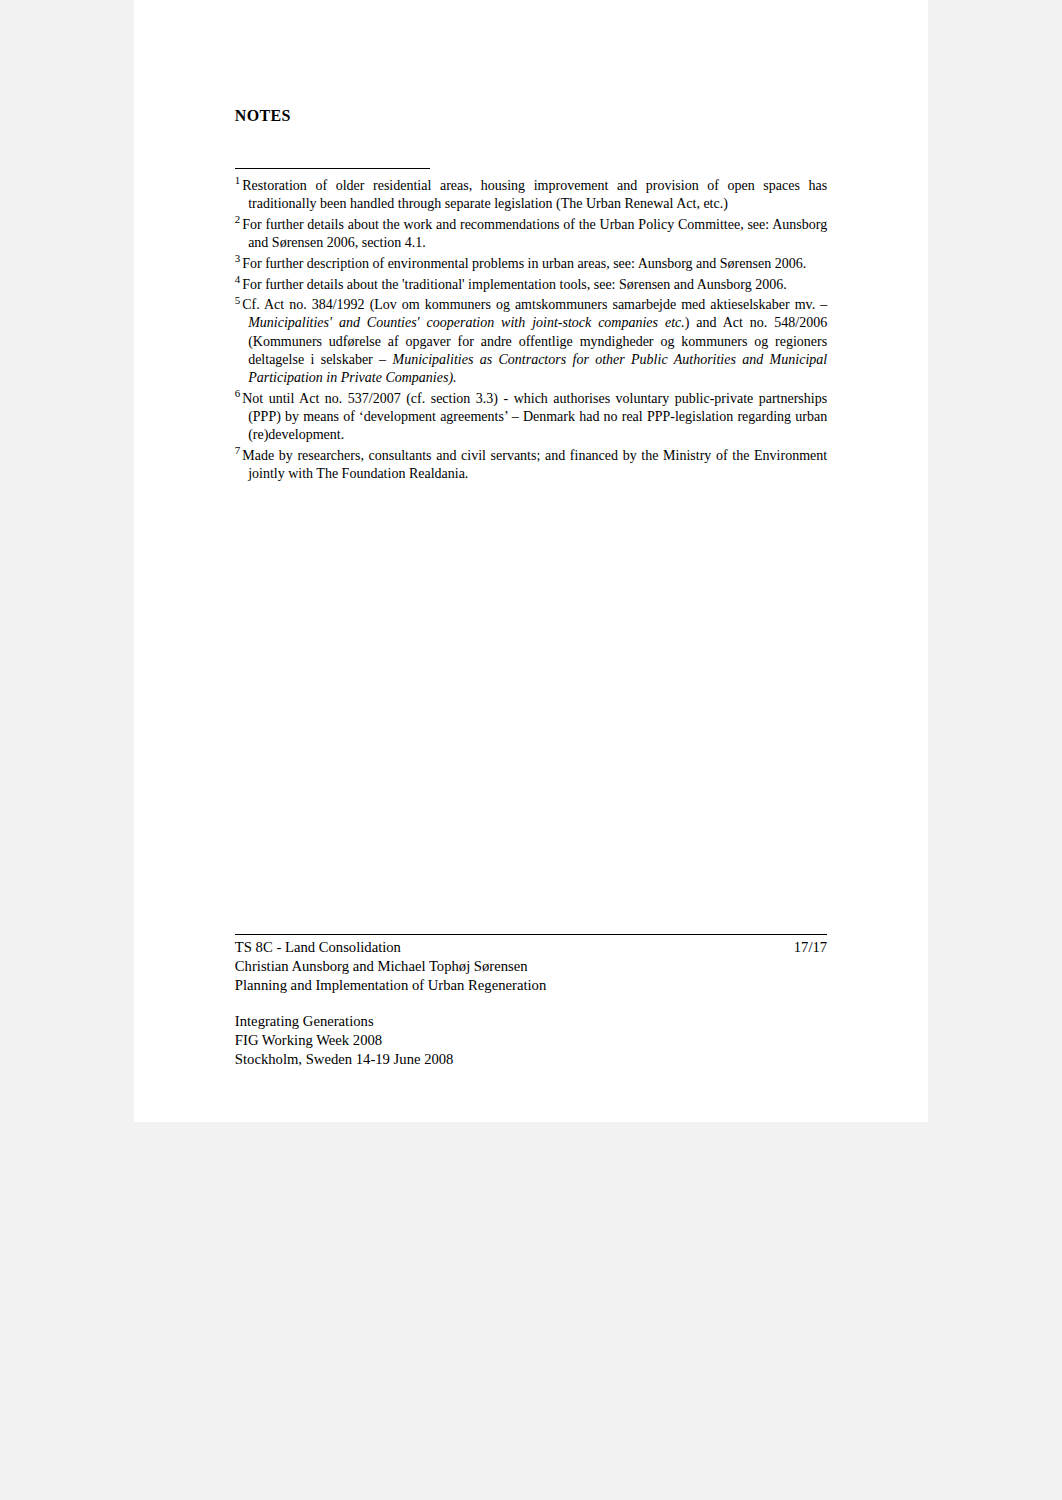NOTES
1Restoration of older residential areas, housing improvement and provision of open spaces has traditionally been handled through separate legislation (The Urban Renewal Act, etc.)
2For further details about the work and recommendations of the Urban Policy Committee, see: Aunsborg and Sørensen 2006, section 4.1.
3For further description of environmental problems in urban areas, see: Aunsborg and Sørensen 2006.
4For further details about the 'traditional' implementation tools, see: Sørensen and Aunsborg 2006.
5Cf. Act no. 384/1992 (Lov om kommuners og amtskommuners samarbejde med aktieselskaber mv. – Municipalities' and Counties' cooperation with joint-stock companies etc.) and Act no. 548/2006 (Kommuners udførelse af opgaver for andre offentlige myndigheder og kommuners og regioners deltagelse i selskaber – Municipalities as Contractors for other Public Authorities and Municipal Participation in Private Companies).
6Not until Act no. 537/2007 (cf. section 3.3) - which authorises voluntary public-private partnerships (PPP) by means of ‘development agreements’ – Denmark had no real PPP-legislation regarding urban (re)development.
7Made by researchers, consultants and civil servants; and financed by the Ministry of the Environment jointly with The Foundation Realdania.
TS 8C - Land Consolidation
Christian Aunsborg and Michael Tophøj Sørensen
Planning and Implementation of Urban Regeneration
17/17
Integrating Generations
FIG Working Week 2008
Stockholm, Sweden 14-19 June 2008